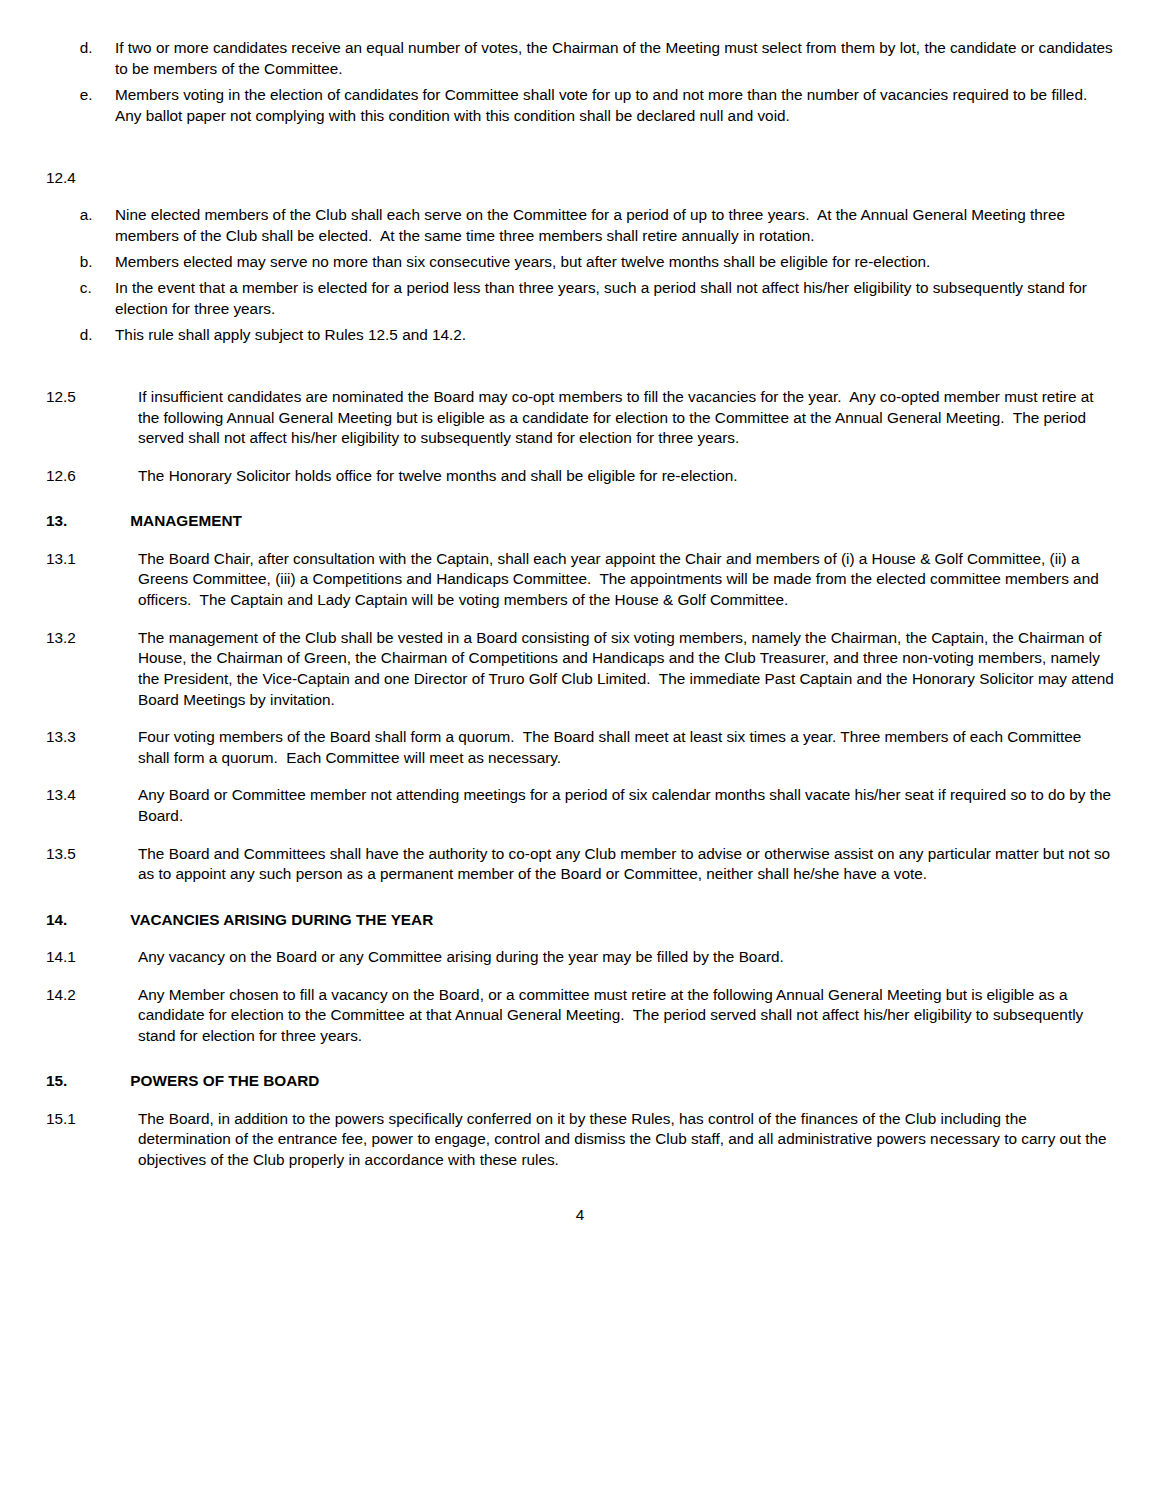d.
If two or more candidates receive an equal number of votes, the Chairman of the Meeting must select from them by lot, the candidate or candidates to be members of the Committee.
e.
Members voting in the election of candidates for Committee shall vote for up to and not more than the number of vacancies required to be filled. Any ballot paper not complying with this condition with this condition shall be declared null and void.
12.4
a.
Nine elected members of the Club shall each serve on the Committee for a period of up to three years. At the Annual General Meeting three members of the Club shall be elected. At the same time three members shall retire annually in rotation.
b.
Members elected may serve no more than six consecutive years, but after twelve months shall be eligible for re-election.
c.
In the event that a member is elected for a period less than three years, such a period shall not affect his/her eligibility to subsequently stand for election for three years.
d.
This rule shall apply subject to Rules 12.5 and 14.2.
12.5
If insufficient candidates are nominated the Board may co-opt members to fill the vacancies for the year. Any co-opted member must retire at the following Annual General Meeting but is eligible as a candidate for election to the Committee at the Annual General Meeting. The period served shall not affect his/her eligibility to subsequently stand for election for three years.
12.6
The Honorary Solicitor holds office for twelve months and shall be eligible for re-election.
13. MANAGEMENT
13.1
The Board Chair, after consultation with the Captain, shall each year appoint the Chair and members of (i) a House & Golf Committee, (ii) a Greens Committee, (iii) a Competitions and Handicaps Committee. The appointments will be made from the elected committee members and officers. The Captain and Lady Captain will be voting members of the House & Golf Committee.
13.2
The management of the Club shall be vested in a Board consisting of six voting members, namely the Chairman, the Captain, the Chairman of House, the Chairman of Green, the Chairman of Competitions and Handicaps and the Club Treasurer, and three non-voting members, namely the President, the Vice-Captain and one Director of Truro Golf Club Limited. The immediate Past Captain and the Honorary Solicitor may attend Board Meetings by invitation.
13.3
Four voting members of the Board shall form a quorum. The Board shall meet at least six times a year. Three members of each Committee shall form a quorum. Each Committee will meet as necessary.
13.4
Any Board or Committee member not attending meetings for a period of six calendar months shall vacate his/her seat if required so to do by the Board.
13.5
The Board and Committees shall have the authority to co-opt any Club member to advise or otherwise assist on any particular matter but not so as to appoint any such person as a permanent member of the Board or Committee, neither shall he/she have a vote.
14. VACANCIES ARISING DURING THE YEAR
14.1
Any vacancy on the Board or any Committee arising during the year may be filled by the Board.
14.2
Any Member chosen to fill a vacancy on the Board, or a committee must retire at the following Annual General Meeting but is eligible as a candidate for election to the Committee at that Annual General Meeting. The period served shall not affect his/her eligibility to subsequently stand for election for three years.
15. POWERS OF THE BOARD
15.1
The Board, in addition to the powers specifically conferred on it by these Rules, has control of the finances of the Club including the determination of the entrance fee, power to engage, control and dismiss the Club staff, and all administrative powers necessary to carry out the objectives of the Club properly in accordance with these rules.
4